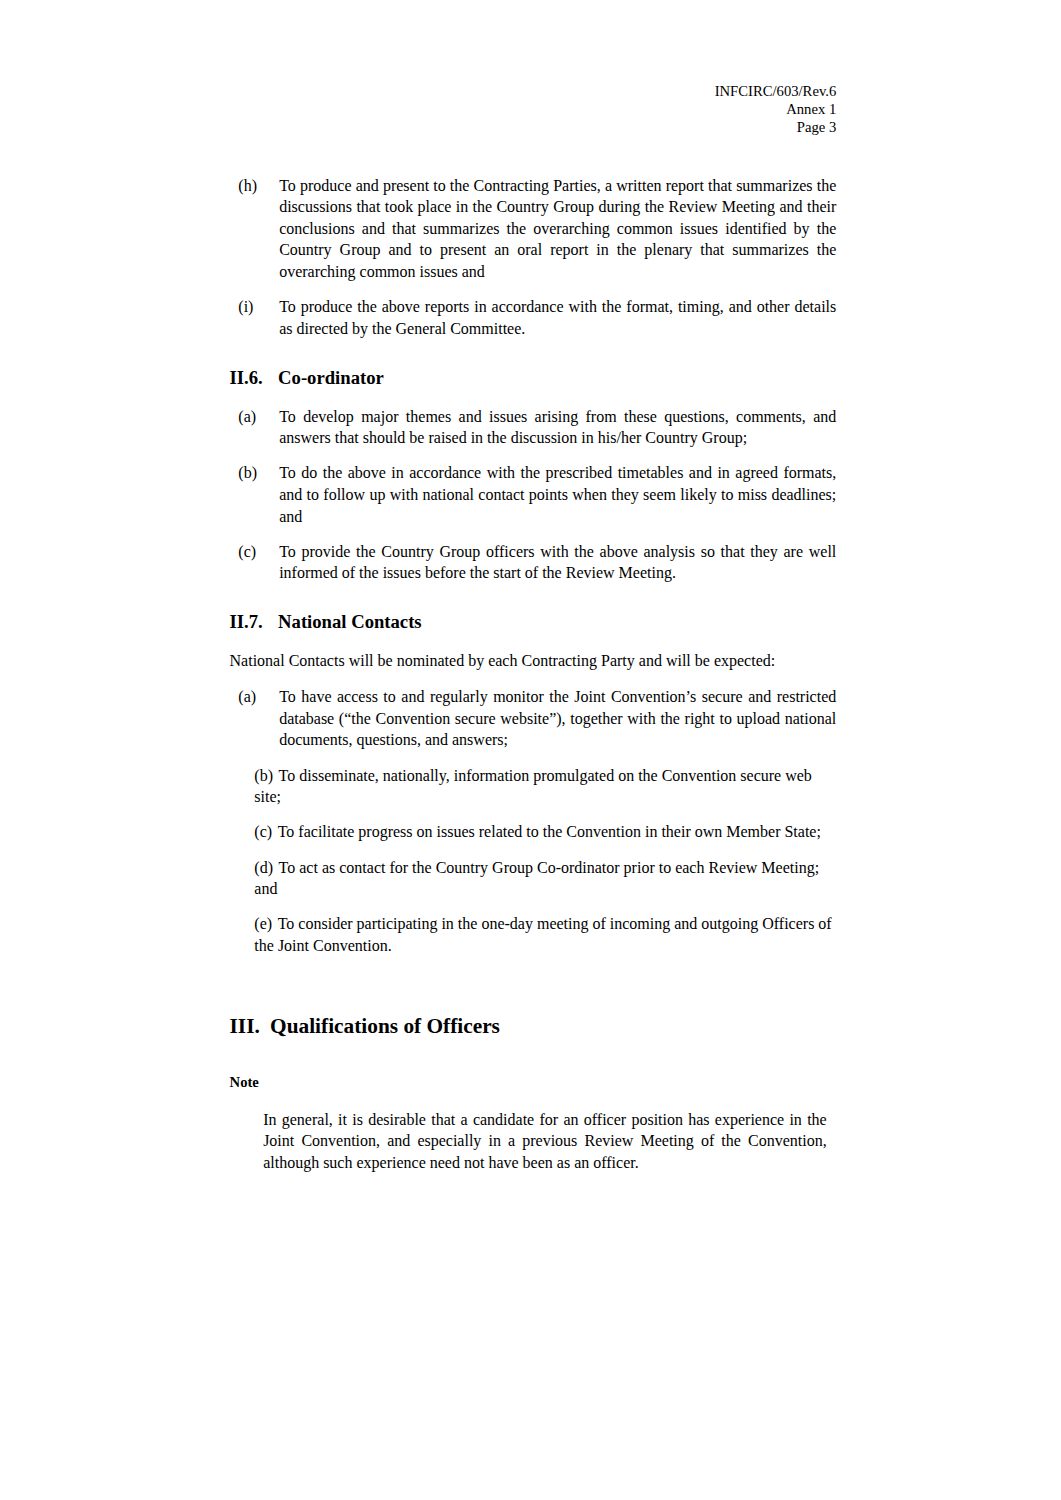INFCIRC/603/Rev.6
Annex 1
Page 3
(h) To produce and present to the Contracting Parties, a written report that summarizes the discussions that took place in the Country Group during the Review Meeting and their conclusions and that summarizes the overarching common issues identified by the Country Group and to present an oral report in the plenary that summarizes the overarching common issues and
(i) To produce the above reports in accordance with the format, timing, and other details as directed by the General Committee.
II.6. Co-ordinator
(a) To develop major themes and issues arising from these questions, comments, and answers that should be raised in the discussion in his/her Country Group;
(b) To do the above in accordance with the prescribed timetables and in agreed formats, and to follow up with national contact points when they seem likely to miss deadlines; and
(c) To provide the Country Group officers with the above analysis so that they are well informed of the issues before the start of the Review Meeting.
II.7. National Contacts
National Contacts will be nominated by each Contracting Party and will be expected:
(a) To have access to and regularly monitor the Joint Convention’s secure and restricted database (“the Convention secure website”), together with the right to upload national documents, questions, and answers;
(b) To disseminate, nationally, information promulgated on the Convention secure web site;
(c) To facilitate progress on issues related to the Convention in their own Member State;
(d) To act as contact for the Country Group Co-ordinator prior to each Review Meeting; and
(e) To consider participating in the one-day meeting of incoming and outgoing Officers of the Joint Convention.
III. Qualifications of Officers
Note
In general, it is desirable that a candidate for an officer position has experience in the Joint Convention, and especially in a previous Review Meeting of the Convention, although such experience need not have been as an officer.